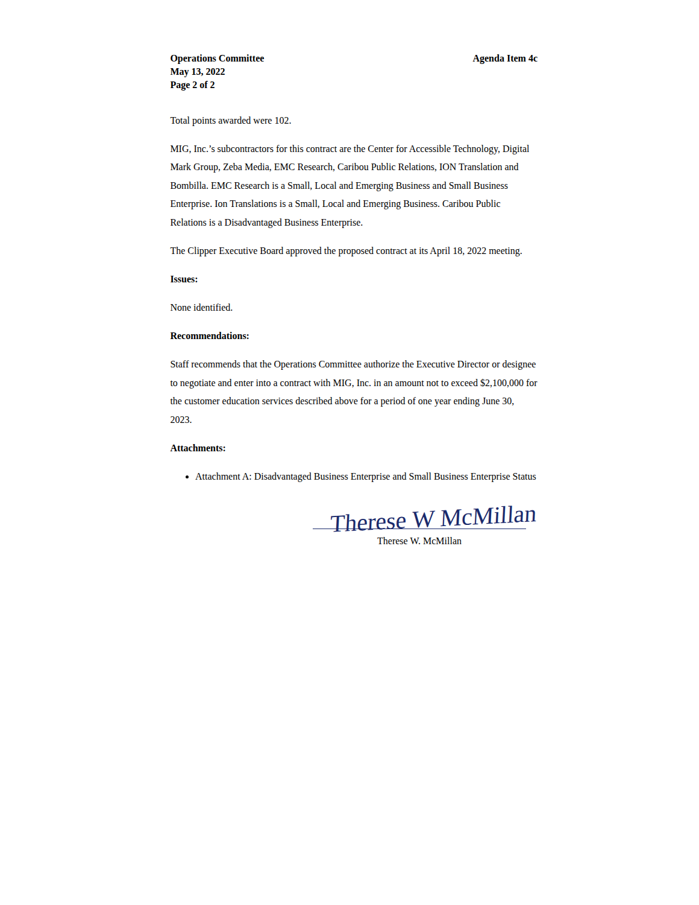Operations Committee
May 13, 2022
Page 2 of 2
Agenda Item 4c
Total points awarded were 102.
MIG, Inc.’s subcontractors for this contract are the Center for Accessible Technology, Digital Mark Group, Zeba Media, EMC Research, Caribou Public Relations, ION Translation and Bombilla. EMC Research is a Small, Local and Emerging Business and Small Business Enterprise. Ion Translations is a Small, Local and Emerging Business. Caribou Public Relations is a Disadvantaged Business Enterprise.
The Clipper Executive Board approved the proposed contract at its April 18, 2022 meeting.
Issues:
None identified.
Recommendations:
Staff recommends that the Operations Committee authorize the Executive Director or designee to negotiate and enter into a contract with MIG, Inc. in an amount not to exceed $2,100,000 for the customer education services described above for a period of one year ending June 30, 2023.
Attachments:
Attachment A: Disadvantaged Business Enterprise and Small Business Enterprise Status
Therese W McMillan
Therese W. McMillan